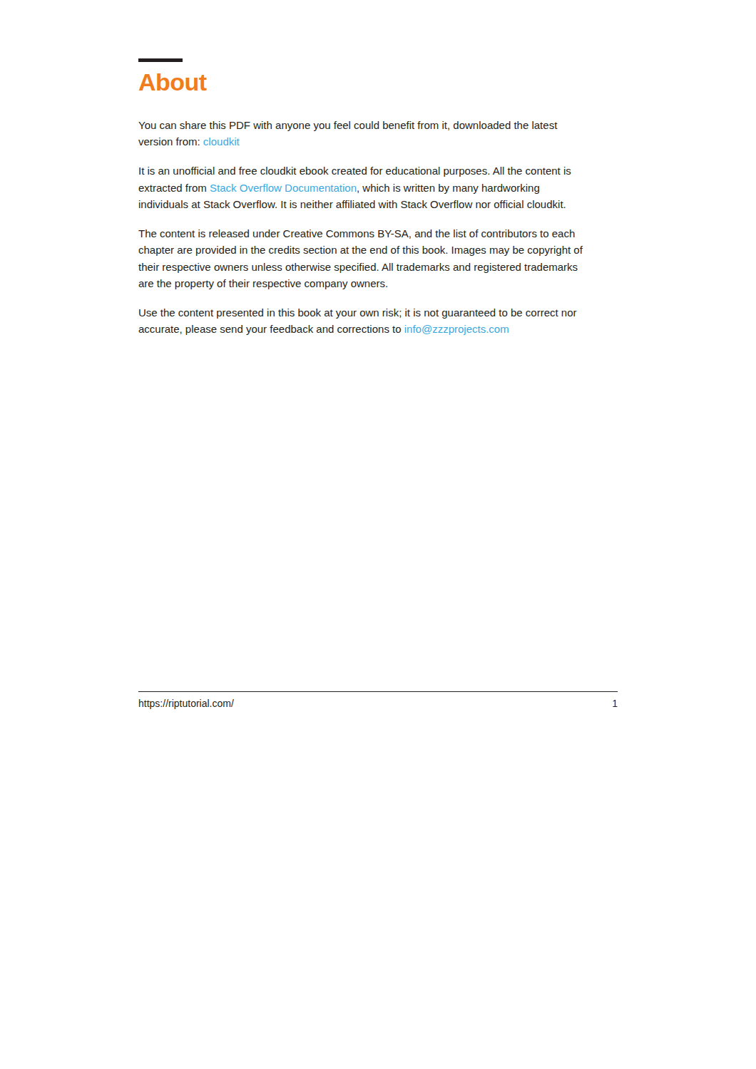About
You can share this PDF with anyone you feel could benefit from it, downloaded the latest version from: cloudkit
It is an unofficial and free cloudkit ebook created for educational purposes. All the content is extracted from Stack Overflow Documentation, which is written by many hardworking individuals at Stack Overflow. It is neither affiliated with Stack Overflow nor official cloudkit.
The content is released under Creative Commons BY-SA, and the list of contributors to each chapter are provided in the credits section at the end of this book. Images may be copyright of their respective owners unless otherwise specified. All trademarks and registered trademarks are the property of their respective company owners.
Use the content presented in this book at your own risk; it is not guaranteed to be correct nor accurate, please send your feedback and corrections to info@zzzprojects.com
https://riptutorial.com/ 1